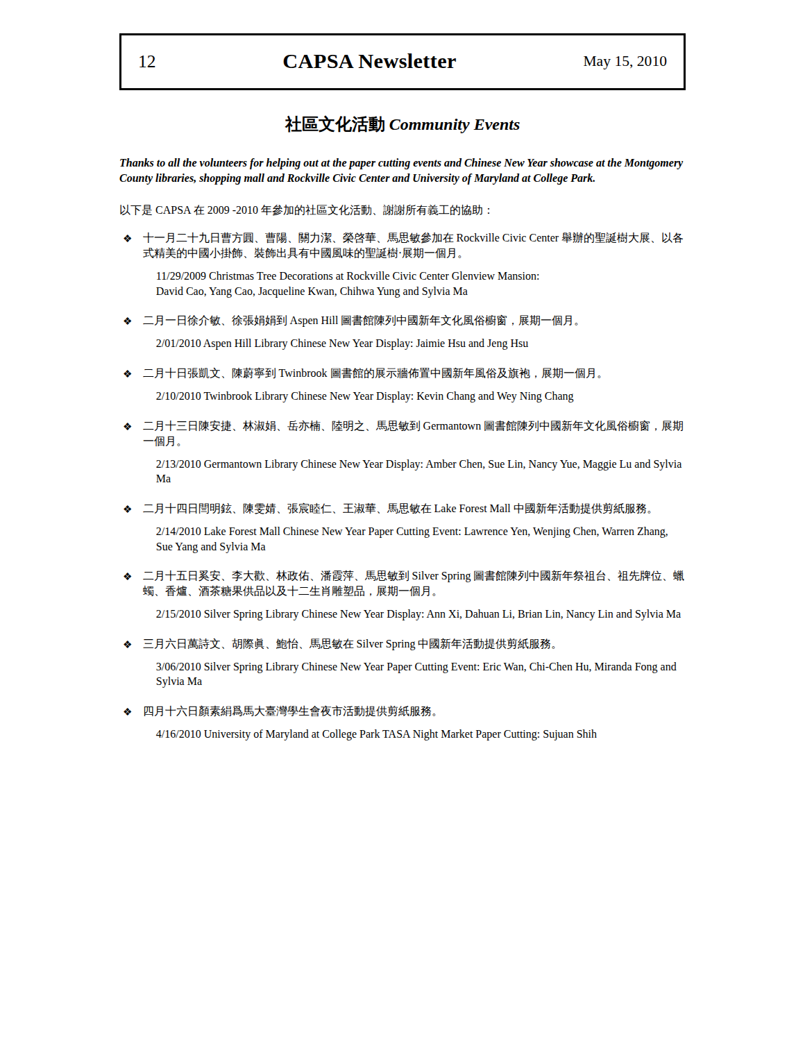12 CAPSA Newsletter May 15, 2010
社區文化活動 Community Events
Thanks to all the volunteers for helping out at the paper cutting events and Chinese New Year showcase at the Montgomery County libraries, shopping mall and Rockville Civic Center and University of Maryland at College Park.
以下是 CAPSA 在 2009 -2010 年參加的社區文化活動、謝謝所有義工的協助：
十一月二十九日曹方圓、曹陽、關力潔、榮啓華、馬思敏參加在 Rockville Civic Center 舉辦的聖誕樹大展、以各式精美的中國小掛飾、裝飾出具有中國風味的聖誕樹‧展期一個月。
11/29/2009 Christmas Tree Decorations at Rockville Civic Center Glenview Mansion: David Cao, Yang Cao, Jacqueline Kwan, Chihwa Yung and Sylvia Ma
二月一日徐介敏、徐張娟娟到 Aspen Hill 圖書館陳列中國新年文化風俗櫥窗，展期一個月。
2/01/2010 Aspen Hill Library Chinese New Year Display: Jaimie Hsu and Jeng Hsu
二月十日張凱文、陳蔚寧到 Twinbrook 圖書館的展示牆佈置中國新年風俗及旗袍，展期一個月。
2/10/2010 Twinbrook Library Chinese New Year Display: Kevin Chang and Wey Ning Chang
二月十三日陳安捷、林淑娟、岳亦楠、陸明之、馬思敏到 Germantown 圖書館陳列中國新年文化風俗櫥窗，展期一個月。
2/13/2010 Germantown Library Chinese New Year Display: Amber Chen, Sue Lin, Nancy Yue, Maggie Lu and Sylvia Ma
二月十四日閆明鉉、陳雯婧、張宸睦仁、王淑華、馬思敏在 Lake Forest Mall 中國新年活動提供剪紙服務。
2/14/2010 Lake Forest Mall Chinese New Year Paper Cutting Event: Lawrence Yen, Wenjing Chen, Warren Zhang, Sue Yang and Sylvia Ma
二月十五日奚安、李大歡、林政佑、潘霞萍、馬思敏到 Silver Spring 圖書館陳列中國新年祭祖台、祖先牌位、蠟蠋、香爐、酒茶糖果供品以及十二生肖雕塑品，展期一個月。
2/15/2010 Silver Spring Library Chinese New Year Display: Ann Xi, Dahuan Li, Brian Lin, Nancy Lin and Sylvia Ma
三月六日萬詩文、胡際眞、鮑怡、馬思敏在 Silver Spring 中國新年活動提供剪紙服務。
3/06/2010 Silver Spring Library Chinese New Year Paper Cutting Event: Eric Wan, Chi-Chen Hu, Miranda Fong and Sylvia Ma
四月十六日顏素絹爲馬大臺灣學生會夜市活動提供剪紙服務。
4/16/2010 University of Maryland at College Park TASA Night Market Paper Cutting: Sujuan Shih